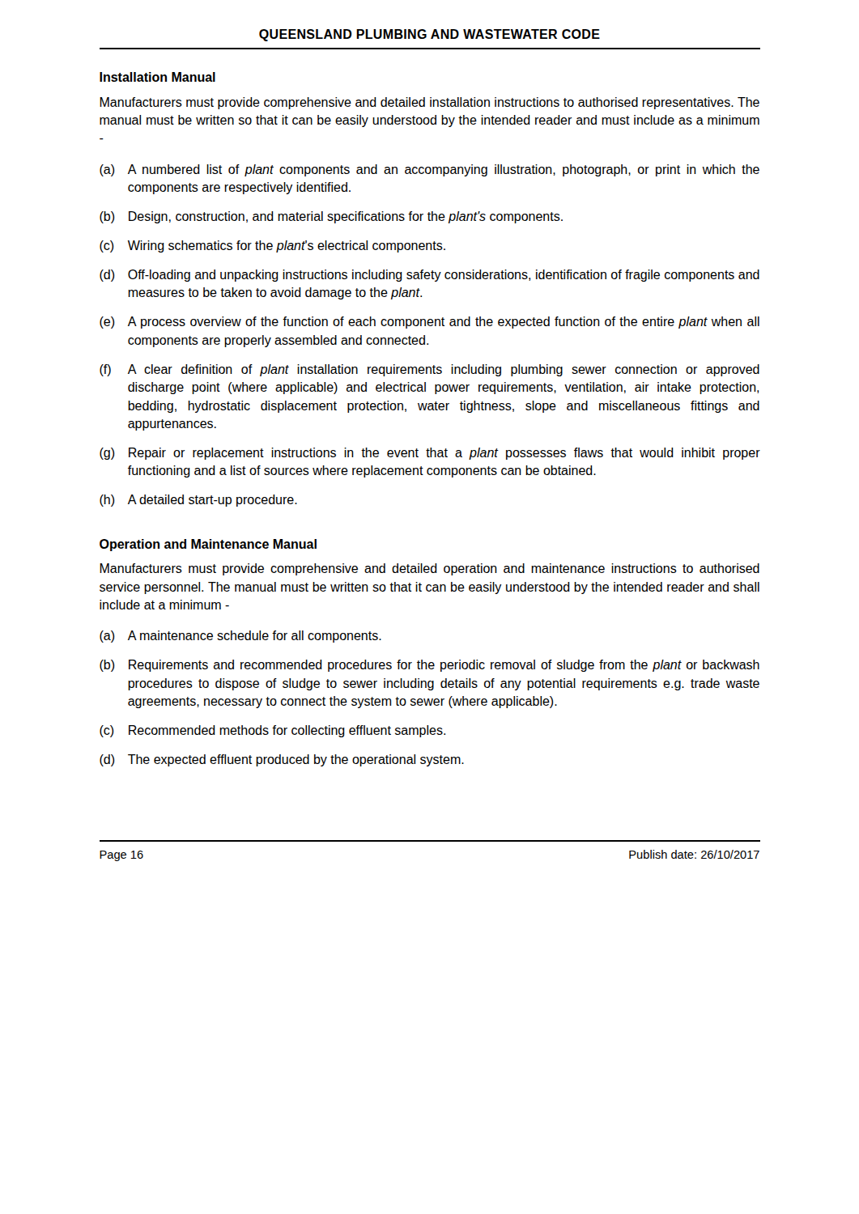QUEENSLAND PLUMBING AND WASTEWATER CODE
Installation Manual
Manufacturers must provide comprehensive and detailed installation instructions to authorised representatives. The manual must be written so that it can be easily understood by the intended reader and must include as a minimum -
(a) A numbered list of plant components and an accompanying illustration, photograph, or print in which the components are respectively identified.
(b) Design, construction, and material specifications for the plant's components.
(c) Wiring schematics for the plant's electrical components.
(d) Off-loading and unpacking instructions including safety considerations, identification of fragile components and measures to be taken to avoid damage to the plant.
(e) A process overview of the function of each component and the expected function of the entire plant when all components are properly assembled and connected.
(f) A clear definition of plant installation requirements including plumbing sewer connection or approved discharge point (where applicable) and electrical power requirements, ventilation, air intake protection, bedding, hydrostatic displacement protection, water tightness, slope and miscellaneous fittings and appurtenances.
(g) Repair or replacement instructions in the event that a plant possesses flaws that would inhibit proper functioning and a list of sources where replacement components can be obtained.
(h) A detailed start-up procedure.
Operation and Maintenance Manual
Manufacturers must provide comprehensive and detailed operation and maintenance instructions to authorised service personnel. The manual must be written so that it can be easily understood by the intended reader and shall include at a minimum -
(a) A maintenance schedule for all components.
(b) Requirements and recommended procedures for the periodic removal of sludge from the plant or backwash procedures to dispose of sludge to sewer including details of any potential requirements e.g. trade waste agreements, necessary to connect the system to sewer (where applicable).
(c) Recommended methods for collecting effluent samples.
(d) The expected effluent produced by the operational system.
Page 16 Publish date: 26/10/2017